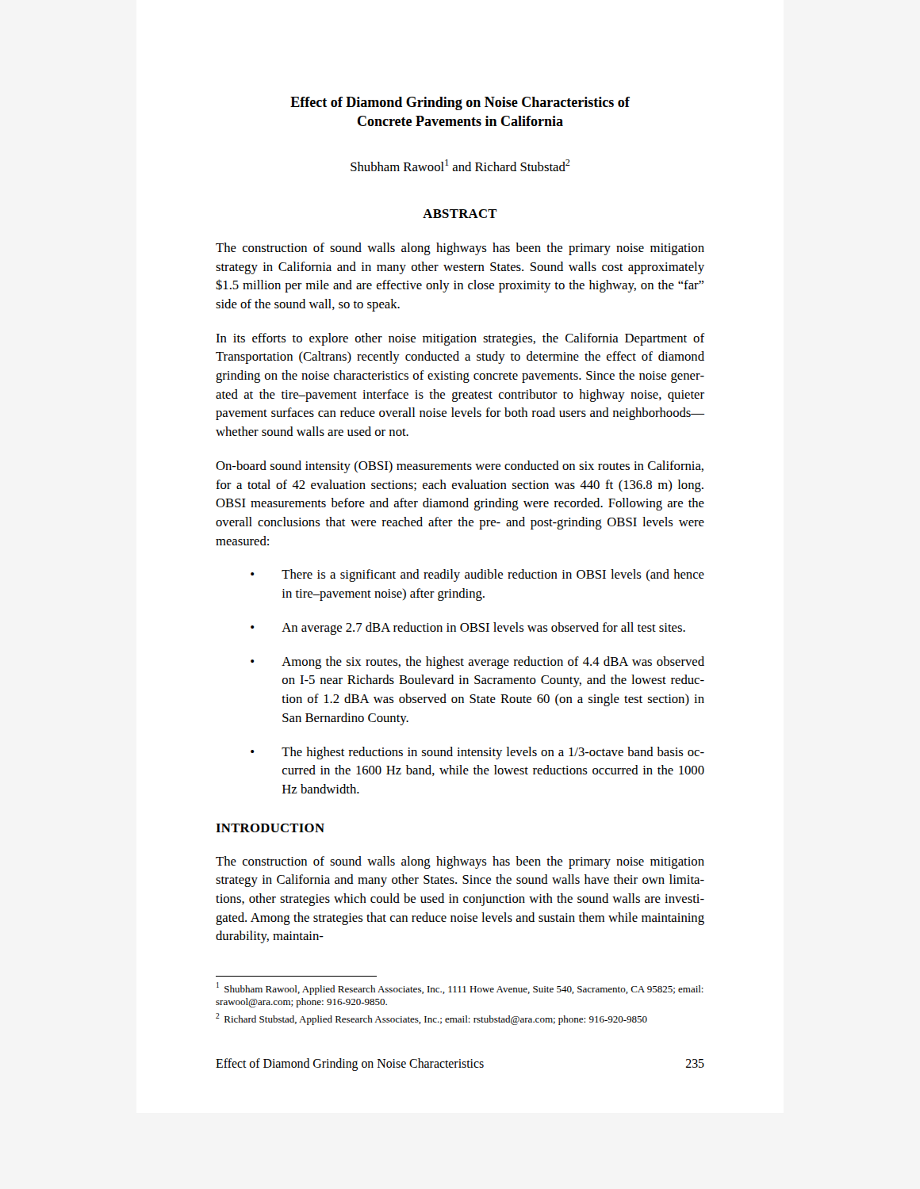Effect of Diamond Grinding on Noise Characteristics of
Concrete Pavements in California
Shubham Rawool1 and Richard Stubstad2
ABSTRACT
The construction of sound walls along highways has been the primary noise mitigation strategy in California and in many other western States. Sound walls cost approximately $1.5 million per mile and are effective only in close proximity to the highway, on the “far” side of the sound wall, so to speak.
In its efforts to explore other noise mitigation strategies, the California Department of Transportation (Caltrans) recently conducted a study to determine the effect of diamond grinding on the noise characteristics of existing concrete pavements. Since the noise generated at the tire–pavement interface is the greatest contributor to highway noise, quieter pavement surfaces can reduce overall noise levels for both road users and neighborhoods—whether sound walls are used or not.
On-board sound intensity (OBSI) measurements were conducted on six routes in California, for a total of 42 evaluation sections; each evaluation section was 440 ft (136.8 m) long. OBSI measurements before and after diamond grinding were recorded. Following are the overall conclusions that were reached after the pre- and post-grinding OBSI levels were measured:
There is a significant and readily audible reduction in OBSI levels (and hence in tire–pavement noise) after grinding.
An average 2.7 dBA reduction in OBSI levels was observed for all test sites.
Among the six routes, the highest average reduction of 4.4 dBA was observed on I-5 near Richards Boulevard in Sacramento County, and the lowest reduction of 1.2 dBA was observed on State Route 60 (on a single test section) in San Bernardino County.
The highest reductions in sound intensity levels on a 1/3-octave band basis occurred in the 1600 Hz band, while the lowest reductions occurred in the 1000 Hz bandwidth.
INTRODUCTION
The construction of sound walls along highways has been the primary noise mitigation strategy in California and many other States. Since the sound walls have their own limitations, other strategies which could be used in conjunction with the sound walls are investigated. Among the strategies that can reduce noise levels and sustain them while maintaining durability, maintain-
1 Shubham Rawool, Applied Research Associates, Inc., 1111 Howe Avenue, Suite 540, Sacramento, CA 95825; email: srawool@ara.com; phone: 916-920-9850.
2 Richard Stubstad, Applied Research Associates, Inc.; email: rstubstad@ara.com; phone: 916-920-9850
Effect of Diamond Grinding on Noise Characteristics 235